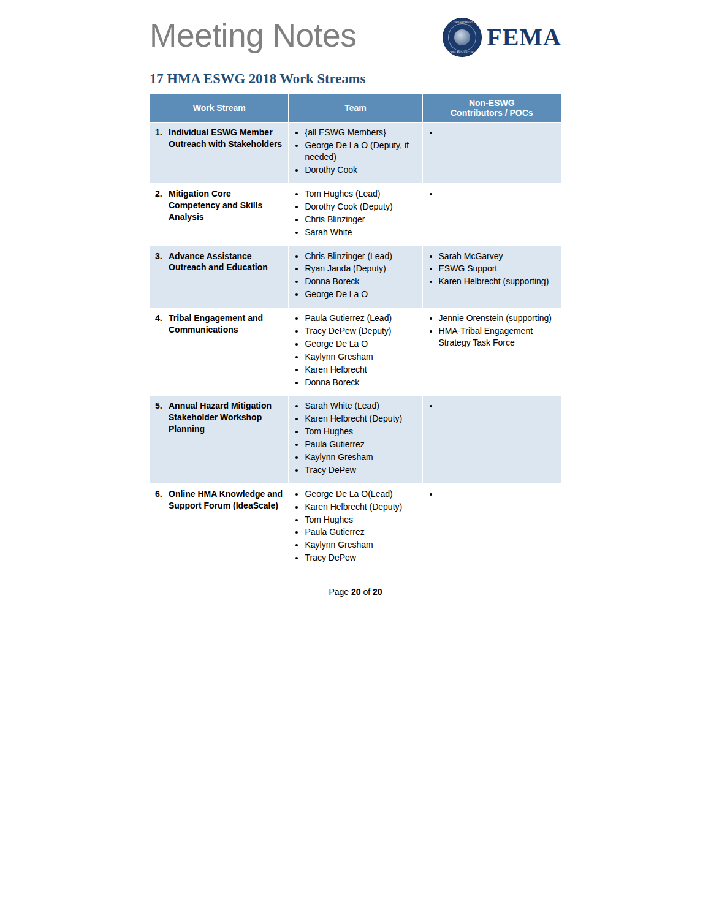Meeting Notes
U.S. DEPARTMENT OF
HOMELAND SECURITY
FEMA
17 HMA ESWG 2018 Work Streams
| Work Stream | Team | Non-ESWG Contributors / POCs |
| --- | --- | --- |
| 1. Individual ESWG Member Outreach with Stakeholders | {all ESWG Members} George De La O (Deputy, if needed) Dorothy Cook | |
| 2. Mitigation Core Competency and Skills Analysis | Tom Hughes (Lead) Dorothy Cook (Deputy) Chris Blinzinger Sarah White | |
| 3. Advance Assistance Outreach and Education | Chris Blinzinger (Lead) Ryan Janda (Deputy) Donna Boreck George De La O | Sarah McGarvey ESWG Support Karen Helbrecht (supporting) |
| 4. Tribal Engagement and Communications | Paula Gutierrez (Lead) Tracy DePew (Deputy) George De La O Kaylynn Gresham Karen Helbrecht Donna Boreck | Jennie Orenstein (supporting) HMA-Tribal Engagement Strategy Task Force |
| 5. Annual Hazard Mitigation Stakeholder Workshop Planning | Sarah White (Lead) Karen Helbrecht (Deputy) Tom Hughes Paula Gutierrez Kaylynn Gresham Tracy DePew | |
| 6. Online HMA Knowledge and Support Forum (IdeaScale) | George De La O(Lead) Karen Helbrecht (Deputy) Tom Hughes Paula Gutierrez Kaylynn Gresham Tracy DePew | |
Page 20 of 20